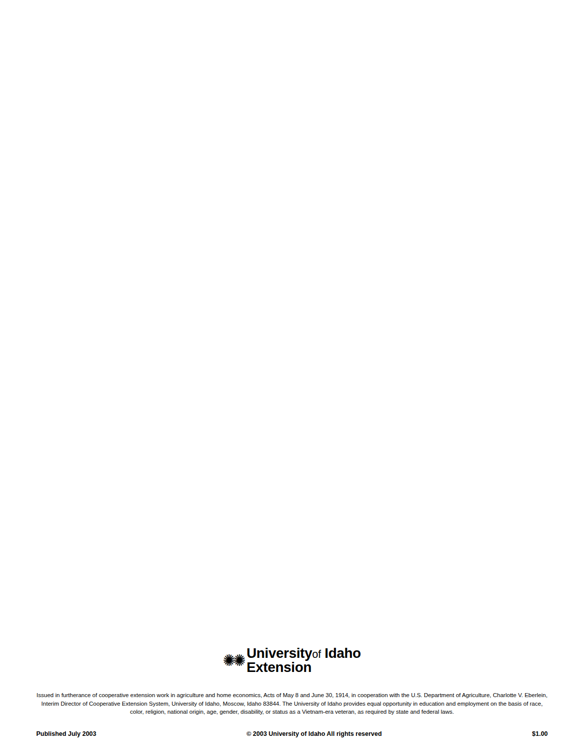✺✺ Universityof Idaho Extension
Issued in furtherance of cooperative extension work in agriculture and home economics, Acts of May 8 and June 30, 1914, in cooperation with the U.S. Department of Agriculture, Charlotte V. Eberlein, Interim Director of Cooperative Extension System, University of Idaho, Moscow, Idaho 83844. The University of Idaho provides equal opportunity in education and employment on the basis of race, color, religion, national origin, age, gender, disability, or status as a Vietnam-era veteran, as required by state and federal laws.
Published July 2003 © 2003 University of Idaho All rights reserved $1.00